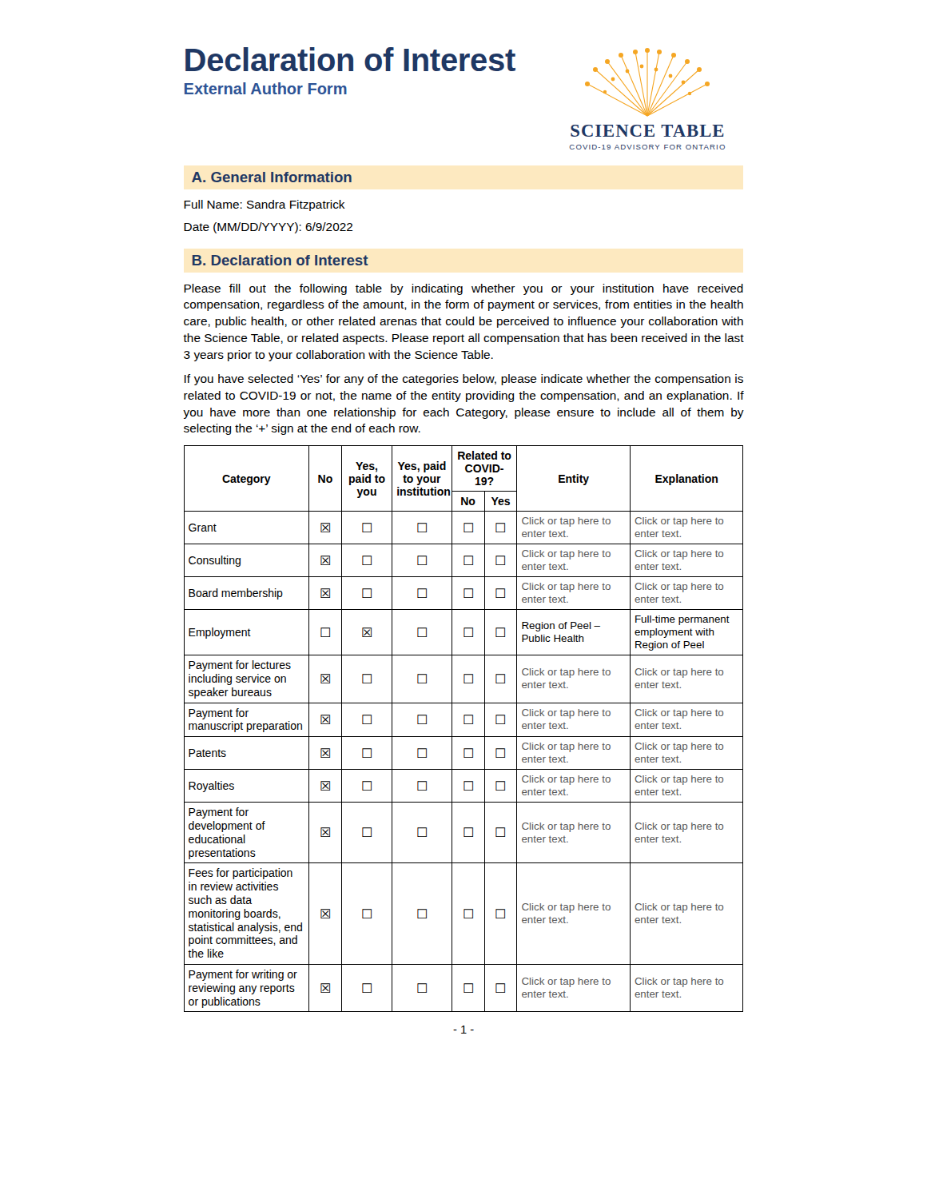Declaration of Interest
External Author Form
SCIENCE TABLE
COVID-19 ADVISORY FOR ONTARIO
A. General Information
Full Name: Sandra Fitzpatrick
Date (MM/DD/YYYY): 6/9/2022
B. Declaration of Interest
Please fill out the following table by indicating whether you or your institution have received compensation, regardless of the amount, in the form of payment or services, from entities in the health care, public health, or other related arenas that could be perceived to influence your collaboration with the Science Table, or related aspects. Please report all compensation that has been received in the last 3 years prior to your collaboration with the Science Table.
If you have selected ‘Yes’ for any of the categories below, please indicate whether the compensation is related to COVID-19 or not, the name of the entity providing the compensation, and an explanation. If you have more than one relationship for each Category, please ensure to include all of them by selecting the ‘+’ sign at the end of each row.
| Category | No | Yes, paid to you | Yes, paid to your institution | Related to COVID-19? | Entity | Explanation |
| --- | --- | --- | --- | --- | --- | --- |
| No | Yes |
| Grant | ☒ | ☐ | ☐ | ☐ | ☐ | Click or tap here to enter text. | Click or tap here to enter text. |
| Consulting | ☒ | ☐ | ☐ | ☐ | ☐ | Click or tap here to enter text. | Click or tap here to enter text. |
| Board membership | ☒ | ☐ | ☐ | ☐ | ☐ | Click or tap here to enter text. | Click or tap here to enter text. |
| Employment | ☐ | ☒ | ☐ | ☐ | ☐ | Region of Peel – Public Health | Full-time permanent employment with Region of Peel |
| Payment for lectures including service on speaker bureaus | ☒ | ☐ | ☐ | ☐ | ☐ | Click or tap here to enter text. | Click or tap here to enter text. |
| Payment for manuscript preparation | ☒ | ☐ | ☐ | ☐ | ☐ | Click or tap here to enter text. | Click or tap here to enter text. |
| Patents | ☒ | ☐ | ☐ | ☐ | ☐ | Click or tap here to enter text. | Click or tap here to enter text. |
| Royalties | ☒ | ☐ | ☐ | ☐ | ☐ | Click or tap here to enter text. | Click or tap here to enter text. |
| Payment for development of educational presentations | ☒ | ☐ | ☐ | ☐ | ☐ | Click or tap here to enter text. | Click or tap here to enter text. |
| Fees for participation in review activities such as data monitoring boards, statistical analysis, end point committees, and the like | ☒ | ☐ | ☐ | ☐ | ☐ | Click or tap here to enter text. | Click or tap here to enter text. |
| Payment for writing or reviewing any reports or publications | ☒ | ☐ | ☐ | ☐ | ☐ | Click or tap here to enter text. | Click or tap here to enter text. |
- 1 -